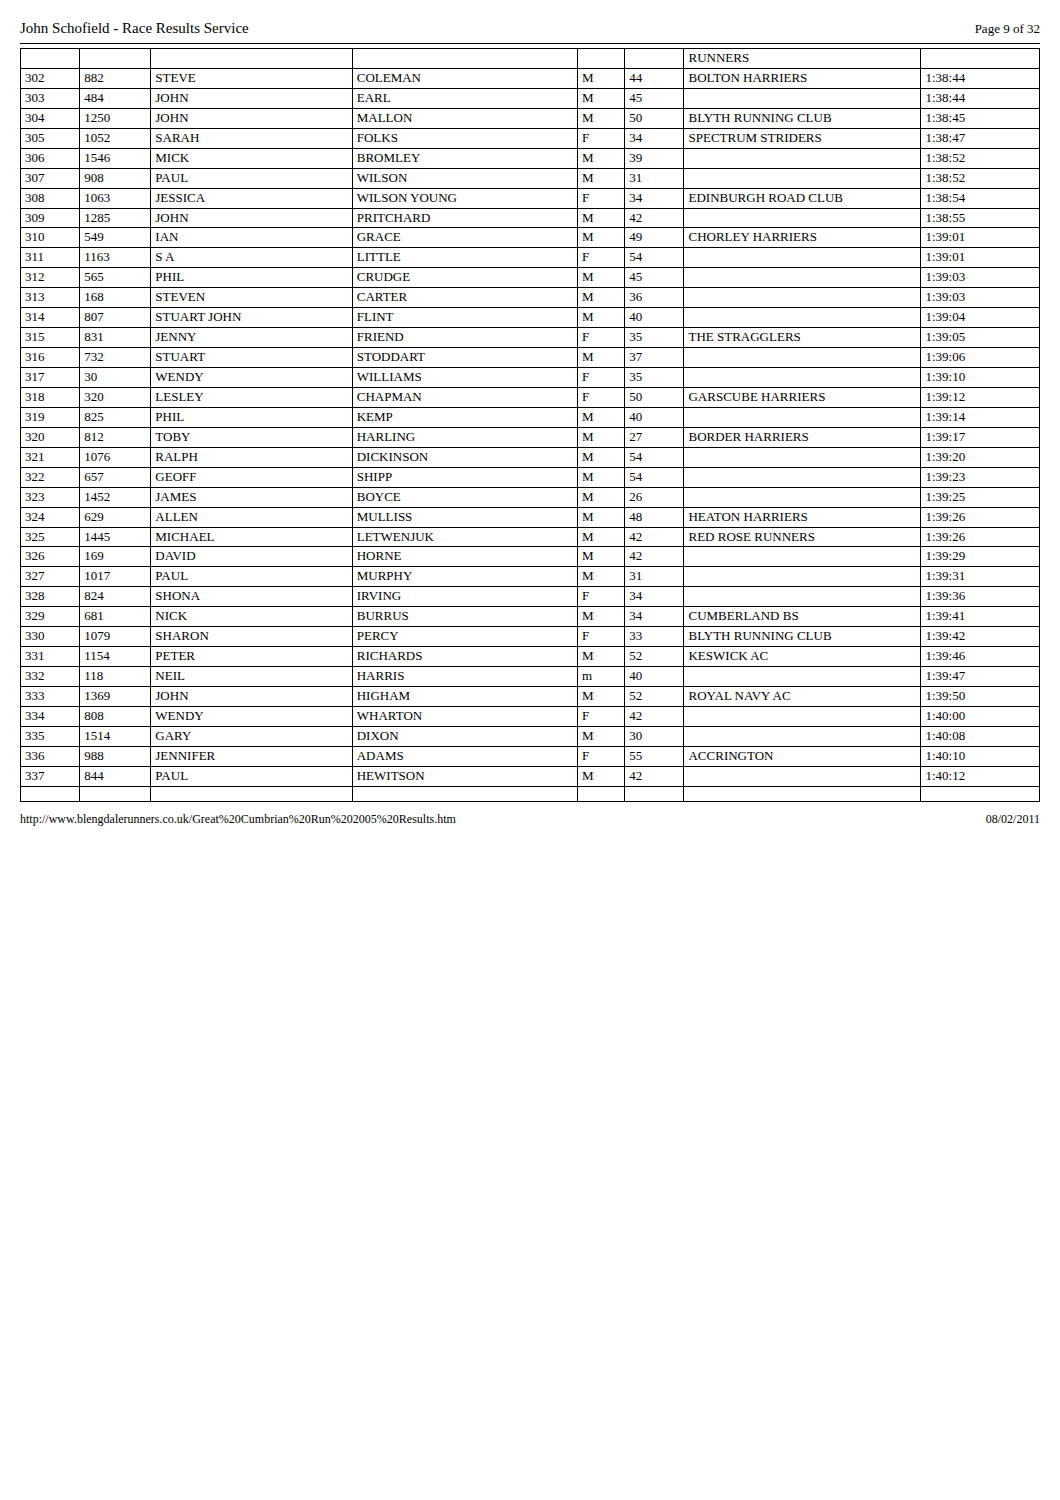John Schofield - Race Results Service
Page 9 of 32
| | | | | | | RUNNERS | |
| 302 | 882 | STEVE | COLEMAN | M | 44 | BOLTON HARRIERS | 1:38:44 |
| 303 | 484 | JOHN | EARL | M | 45 | | 1:38:44 |
| 304 | 1250 | JOHN | MALLON | M | 50 | BLYTH RUNNING CLUB | 1:38:45 |
| 305 | 1052 | SARAH | FOLKS | F | 34 | SPECTRUM STRIDERS | 1:38:47 |
| 306 | 1546 | MICK | BROMLEY | M | 39 | | 1:38:52 |
| 307 | 908 | PAUL | WILSON | M | 31 | | 1:38:52 |
| 308 | 1063 | JESSICA | WILSON YOUNG | F | 34 | EDINBURGH ROAD CLUB | 1:38:54 |
| 309 | 1285 | JOHN | PRITCHARD | M | 42 | | 1:38:55 |
| 310 | 549 | IAN | GRACE | M | 49 | CHORLEY HARRIERS | 1:39:01 |
| 311 | 1163 | S A | LITTLE | F | 54 | | 1:39:01 |
| 312 | 565 | PHIL | CRUDGE | M | 45 | | 1:39:03 |
| 313 | 168 | STEVEN | CARTER | M | 36 | | 1:39:03 |
| 314 | 807 | STUART JOHN | FLINT | M | 40 | | 1:39:04 |
| 315 | 831 | JENNY | FRIEND | F | 35 | THE STRAGGLERS | 1:39:05 |
| 316 | 732 | STUART | STODDART | M | 37 | | 1:39:06 |
| 317 | 30 | WENDY | WILLIAMS | F | 35 | | 1:39:10 |
| 318 | 320 | LESLEY | CHAPMAN | F | 50 | GARSCUBE HARRIERS | 1:39:12 |
| 319 | 825 | PHIL | KEMP | M | 40 | | 1:39:14 |
| 320 | 812 | TOBY | HARLING | M | 27 | BORDER HARRIERS | 1:39:17 |
| 321 | 1076 | RALPH | DICKINSON | M | 54 | | 1:39:20 |
| 322 | 657 | GEOFF | SHIPP | M | 54 | | 1:39:23 |
| 323 | 1452 | JAMES | BOYCE | M | 26 | | 1:39:25 |
| 324 | 629 | ALLEN | MULLISS | M | 48 | HEATON HARRIERS | 1:39:26 |
| 325 | 1445 | MICHAEL | LETWENJUK | M | 42 | RED ROSE RUNNERS | 1:39:26 |
| 326 | 169 | DAVID | HORNE | M | 42 | | 1:39:29 |
| 327 | 1017 | PAUL | MURPHY | M | 31 | | 1:39:31 |
| 328 | 824 | SHONA | IRVING | F | 34 | | 1:39:36 |
| 329 | 681 | NICK | BURRUS | M | 34 | CUMBERLAND BS | 1:39:41 |
| 330 | 1079 | SHARON | PERCY | F | 33 | BLYTH RUNNING CLUB | 1:39:42 |
| 331 | 1154 | PETER | RICHARDS | M | 52 | KESWICK AC | 1:39:46 |
| 332 | 118 | NEIL | HARRIS | m | 40 | | 1:39:47 |
| 333 | 1369 | JOHN | HIGHAM | M | 52 | ROYAL NAVY AC | 1:39:50 |
| 334 | 808 | WENDY | WHARTON | F | 42 | | 1:40:00 |
| 335 | 1514 | GARY | DIXON | M | 30 | | 1:40:08 |
| 336 | 988 | JENNIFER | ADAMS | F | 55 | ACCRINGTON | 1:40:10 |
| 337 | 844 | PAUL | HEWITSON | M | 42 | | 1:40:12 |
http://www.blengdalerunners.co.uk/Great%20Cumbrian%20Run%202005%20Results.htm
08/02/2011